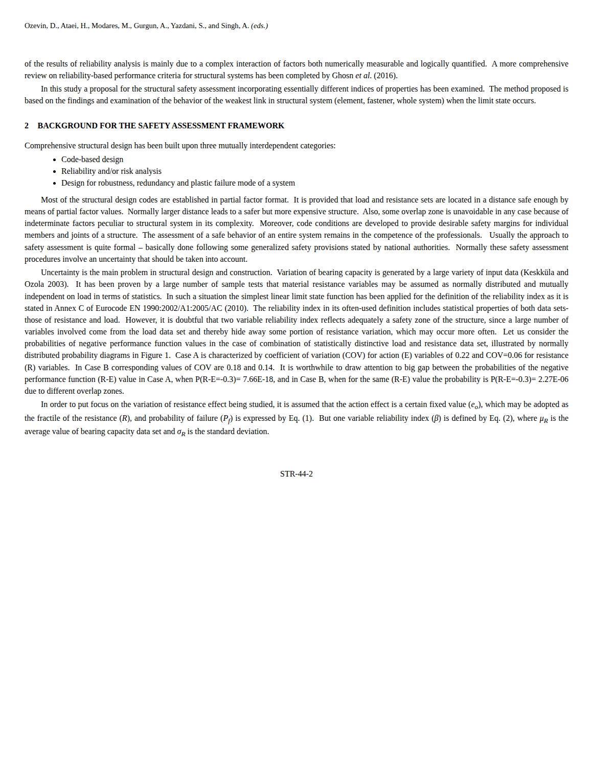Ozevin, D., Ataei, H., Modares, M., Gurgun, A., Yazdani, S., and Singh, A. (eds.)
of the results of reliability analysis is mainly due to a complex interaction of factors both numerically measurable and logically quantified. A more comprehensive review on reliability-based performance criteria for structural systems has been completed by Ghosn et al. (2016).
In this study a proposal for the structural safety assessment incorporating essentially different indices of properties has been examined. The method proposed is based on the findings and examination of the behavior of the weakest link in structural system (element, fastener, whole system) when the limit state occurs.
2 Background for the Safety Assessment Framework
Comprehensive structural design has been built upon three mutually interdependent categories:
Code-based design
Reliability and/or risk analysis
Design for robustness, redundancy and plastic failure mode of a system
Most of the structural design codes are established in partial factor format. It is provided that load and resistance sets are located in a distance safe enough by means of partial factor values. Normally larger distance leads to a safer but more expensive structure. Also, some overlap zone is unavoidable in any case because of indeterminate factors peculiar to structural system in its complexity. Moreover, code conditions are developed to provide desirable safety margins for individual members and joints of a structure. The assessment of a safe behavior of an entire system remains in the competence of the professionals. Usually the approach to safety assessment is quite formal – basically done following some generalized safety provisions stated by national authorities. Normally these safety assessment procedures involve an uncertainty that should be taken into account.
Uncertainty is the main problem in structural design and construction. Variation of bearing capacity is generated by a large variety of input data (Keskküla and Ozola 2003). It has been proven by a large number of sample tests that material resistance variables may be assumed as normally distributed and mutually independent on load in terms of statistics. In such a situation the simplest linear limit state function has been applied for the definition of the reliability index as it is stated in Annex C of Eurocode EN 1990:2002/A1:2005/AC (2010). The reliability index in its often-used definition includes statistical properties of both data sets- those of resistance and load. However, it is doubtful that two variable reliability index reflects adequately a safety zone of the structure, since a large number of variables involved come from the load data set and thereby hide away some portion of resistance variation, which may occur more often. Let us consider the probabilities of negative performance function values in the case of combination of statistically distinctive load and resistance data set, illustrated by normally distributed probability diagrams in Figure 1. Case A is characterized by coefficient of variation (COV) for action (E) variables of 0.22 and COV=0.06 for resistance (R) variables. In Case B corresponding values of COV are 0.18 and 0.14. It is worthwhile to draw attention to big gap between the probabilities of the negative performance function (R-E) value in Case A, when P(R-E=-0.3)= 7.66E-18, and in Case B, when for the same (R-E) value the probability is P(R-E=-0.3)= 2.27E-06 due to different overlap zones.
In order to put focus on the variation of resistance effect being studied, it is assumed that the action effect is a certain fixed value (eo), which may be adopted as the fractile of the resistance (R), and probability of failure (Pf) is expressed by Eq. (1). But one variable reliability index (β) is defined by Eq. (2), where μR is the average value of bearing capacity data set and σR is the standard deviation.
STR-44-2